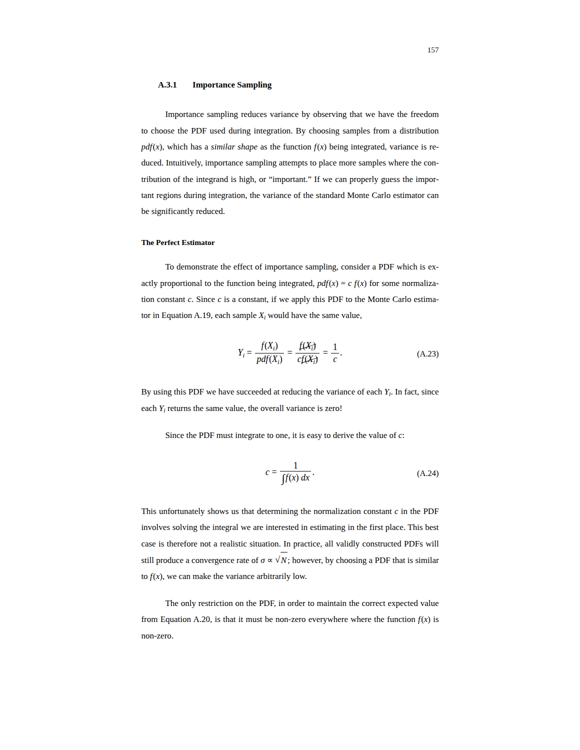157
A.3.1 Importance Sampling
Importance sampling reduces variance by observing that we have the freedom to choose the PDF used during integration. By choosing samples from a distribution pdf (x), which has a similar shape as the function f (x) being integrated, variance is reduced. Intuitively, importance sampling attempts to place more samples where the contribution of the integrand is high, or “important.” If we can properly guess the important regions during integration, the variance of the standard Monte Carlo estimator can be significantly reduced.
The Perfect Estimator
To demonstrate the effect of importance sampling, consider a PDF which is exactly proportional to the function being integrated, pdf (x) = c f (x) for some normalization constant c. Since c is a constant, if we apply this PDF to the Monte Carlo estimator in Equation A.19, each sample Xi would have the same value,
Yi = f (Xi) pdf (Xi) = f (Xi) cf (Xi) = 1 c .
(A.23)
By using this PDF we have succeeded at reducing the variance of each Yi. In fact, since each Yi returns the same value, the overall variance is zero!
Since the PDF must integrate to one, it is easy to derive the value of c:
c = 1 ∫f (x) dx .
(A.24)
This unfortunately shows us that determining the normalization constant c in the PDF involves solving the integral we are interested in estimating in the first place. This best case is therefore not a realistic situation. In practice, all validly constructed PDFs will still produce a convergence rate of σ ∝ N; however, by choosing a PDF that is similar to f (x), we can make the variance arbitrarily low.
The only restriction on the PDF, in order to maintain the correct expected value from Equation A.20, is that it must be non-zero everywhere where the function f (x) is non-zero.